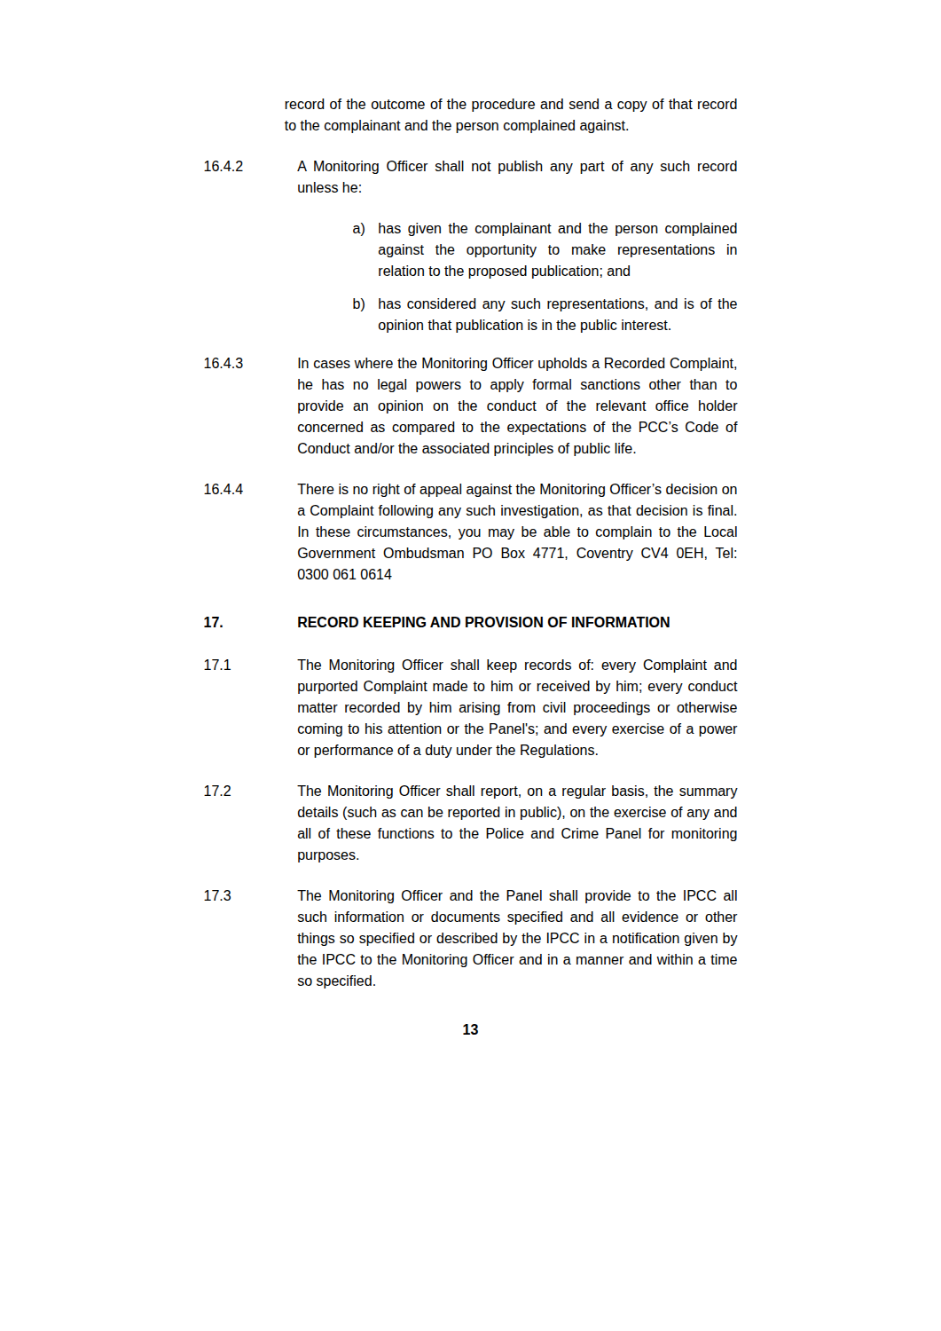record of the outcome of the procedure and send a copy of that record to the complainant and the person complained against.
16.4.2 A Monitoring Officer shall not publish any part of any such record unless he:
a) has given the complainant and the person complained against the opportunity to make representations in relation to the proposed publication; and
b) has considered any such representations, and is of the opinion that publication is in the public interest.
16.4.3 In cases where the Monitoring Officer upholds a Recorded Complaint, he has no legal powers to apply formal sanctions other than to provide an opinion on the conduct of the relevant office holder concerned as compared to the expectations of the PCC’s Code of Conduct and/or the associated principles of public life.
16.4.4 There is no right of appeal against the Monitoring Officer’s decision on a Complaint following any such investigation, as that decision is final. In these circumstances, you may be able to complain to the Local Government Ombudsman PO Box 4771, Coventry CV4 0EH, Tel: 0300 061 0614
17. RECORD KEEPING AND PROVISION OF INFORMATION
17.1 The Monitoring Officer shall keep records of: every Complaint and purported Complaint made to him or received by him; every conduct matter recorded by him arising from civil proceedings or otherwise coming to his attention or the Panel's; and every exercise of a power or performance of a duty under the Regulations.
17.2 The Monitoring Officer shall report, on a regular basis, the summary details (such as can be reported in public), on the exercise of any and all of these functions to the Police and Crime Panel for monitoring purposes.
17.3 The Monitoring Officer and the Panel shall provide to the IPCC all such information or documents specified and all evidence or other things so specified or described by the IPCC in a notification given by the IPCC to the Monitoring Officer and in a manner and within a time so specified.
13